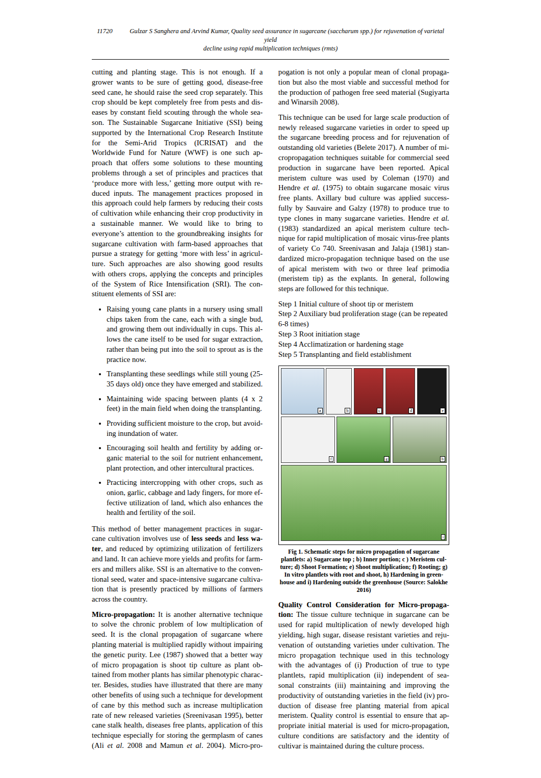11720 Gulzar S Sanghera and Arvind Kumar, Quality seed assurance in sugarcane (saccharum spp.) for rejuvenation of varietal yield decline using rapid multiplication techniques (rmts)
cutting and planting stage. This is not enough. If a grower wants to be sure of getting good, disease-free seed cane, he should raise the seed crop separately. This crop should be kept completely free from pests and diseases by constant field scouting through the whole season. The Sustainable Sugarcane Initiative (SSI) being supported by the International Crop Research Institute for the Semi-Arid Tropics (ICRISAT) and the Worldwide Fund for Nature (WWF) is one such approach that offers some solutions to these mounting problems through a set of principles and practices that ‘produce more with less,’ getting more output with reduced inputs. The management practices proposed in this approach could help farmers by reducing their costs of cultivation while enhancing their crop productivity in a sustainable manner. We would like to bring to everyone’s attention to the groundbreaking insights for sugarcane cultivation with farm-based approaches that pursue a strategy for getting ‘more with less’ in agriculture. Such approaches are also showing good results with others crops, applying the concepts and principles of the System of Rice Intensification (SRI). The constituent elements of SSI are:
Raising young cane plants in a nursery using small chips taken from the cane, each with a single bud, and growing them out individually in cups. This allows the cane itself to be used for sugar extraction, rather than being put into the soil to sprout as is the practice now.
Transplanting these seedlings while still young (25-35 days old) once they have emerged and stabilized.
Maintaining wide spacing between plants (4 x 2 feet) in the main field when doing the transplanting.
Providing sufficient moisture to the crop, but avoiding inundation of water.
Encouraging soil health and fertility by adding organic material to the soil for nutrient enhancement, plant protection, and other intercultural practices.
Practicing intercropping with other crops, such as onion, garlic, cabbage and lady fingers, for more effective utilization of land, which also enhances the health and fertility of the soil.
This method of better management practices in sugarcane cultivation involves use of less seeds and less water, and reduced by optimizing utilization of fertilizers and land. It can achieve more yields and profits for farmers and millers alike. SSI is an alternative to the conventional seed, water and space-intensive sugarcane cultivation that is presently practiced by millions of farmers across the country.
Micro-propagation: It is another alternative technique to solve the chronic problem of low multiplication of seed. It is the clonal propagation of sugarcane where planting material is multiplied rapidly without impairing the genetic purity. Lee (1987) showed that a better way of micro propagation is shoot tip culture as plant obtained from mother plants has similar phenotypic character. Besides, studies have illustrated that there are many other benefits of using such a technique for development of cane by this method such as increase multiplication rate of new released varieties (Sreenivasan 1995), better cane stalk health, diseases free plants, application of this technique especially for storing the germplasm of canes (Ali et al. 2008 and Mamun et al. 2004). Micro-propogation is not only a popular mean of clonal propagation but also the most viable and successful method for the production of pathogen free seed material (Sugiyarta and Winarsih 2008).
This technique can be used for large scale production of newly released sugarcane varieties in order to speed up the sugarcane breeding process and for rejuvenation of outstanding old varieties (Belete 2017). A number of micropropagation techniques suitable for commercial seed production in sugarcane have been reported. Apical meristem culture was used by Coleman (1970) and Hendre et al. (1975) to obtain sugarcane mosaic virus free plants. Axillary bud culture was applied successfully by Sauvaire and Galzy (1978) to produce true to type clones in many sugarcane varieties. Hendre et al. (1983) standardized an apical meristem culture technique for rapid multiplication of mosaic virus-free plants of variety Co 740. Sreenivasan and Jalaja (1981) standardized micro-propagation technique based on the use of apical meristem with two or three leaf primodia (meristem tip) as the explants. In general, following steps are followed for this technique.
Step 1 Initial culture of shoot tip or meristem
Step 2 Auxiliary bud proliferation stage (can be repeated 6-8 times)
Step 3 Root initiation stage
Step 4 Acclimatization or hardening stage
Step 5 Transplanting and field establishment
a b c d e f g h i
Fig 1. Schematic steps for micro propagation of sugarcane plantlets: a) Sugarcane top ; b) Inner portion; c ) Meristem culture; d) Shoot Formation; e) Shoot multiplication; f) Rooting; g) In vitro plantlets with root and shoot, h) Hardening in greenhouse and i) Hardening outside the greenhouse (Source: Salokhe 2016)
Quality Control Consideration for Micro-propagation: The tissue culture technique in sugarcane can be used for rapid multiplication of newly developed high yielding, high sugar, disease resistant varieties and rejuvenation of outstanding varieties under cultivation. The micro propagation technique used in this technology with the advantages of (i) Production of true to type plantlets, rapid multiplication (ii) independent of seasonal constraints (iii) maintaining and improving the productivity of outstanding varieties in the field (iv) production of disease free planting material from apical meristem. Quality control is essential to ensure that appropriate initial material is used for micro-propagation, culture conditions are satisfactory and the identity of cultivar is maintained during the culture process.